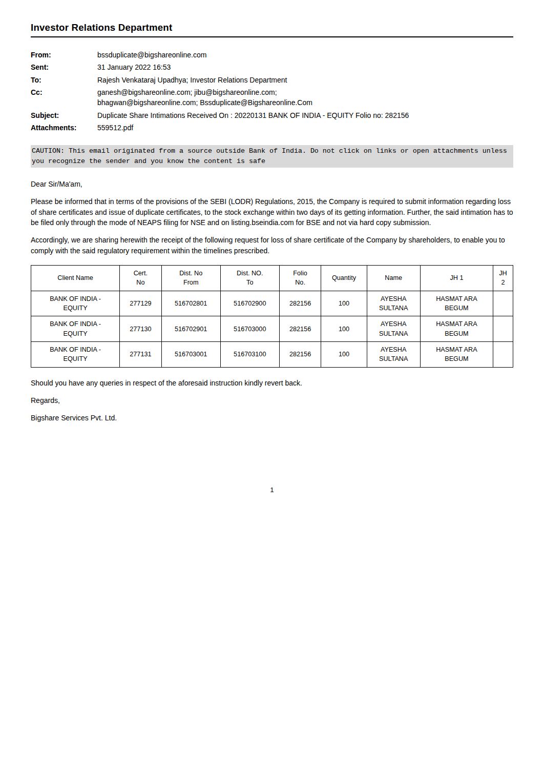Investor Relations Department
| From: | bssduplicate@bigshareonline.com |
| Sent: | 31 January 2022 16:53 |
| To: | Rajesh Venkataraj Upadhya; Investor Relations Department |
| Cc: | ganesh@bigshareonline.com; jibu@bigshareonline.com; bhagwan@bigshareonline.com; Bssduplicate@Bigshareonline.Com |
| Subject: | Duplicate Share Intimations Received On : 20220131 BANK OF INDIA - EQUITY Folio no: 282156 |
| Attachments: | 559512.pdf |
CAUTION: This email originated from a source outside Bank of India. Do not click on links or open attachments unless you recognize the sender and you know the content is safe
Dear Sir/Ma'am,
Please be informed that in terms of the provisions of the SEBI (LODR) Regulations, 2015, the Company is required to submit information regarding loss of share certificates and issue of duplicate certificates, to the stock exchange within two days of its getting information. Further, the said intimation has to be filed only through the mode of NEAPS filing for NSE and on listing.bseindia.com for BSE and not via hard copy submission.
Accordingly, we are sharing herewith the receipt of the following request for loss of share certificate of the Company by shareholders, to enable you to comply with the said regulatory requirement within the timelines prescribed.
| Client Name | Cert. No | Dist. No From | Dist. NO. To | Folio No. | Quantity | Name | JH 1 | JH 2 |
| --- | --- | --- | --- | --- | --- | --- | --- | --- |
| BANK OF INDIA - EQUITY | 277129 | 516702801 | 516702900 | 282156 | 100 | AYESHA SULTANA | HASMAT ARA BEGUM | |
| BANK OF INDIA - EQUITY | 277130 | 516702901 | 516703000 | 282156 | 100 | AYESHA SULTANA | HASMAT ARA BEGUM | |
| BANK OF INDIA - EQUITY | 277131 | 516703001 | 516703100 | 282156 | 100 | AYESHA SULTANA | HASMAT ARA BEGUM | |
Should you have any queries in respect of the aforesaid instruction kindly revert back.
Regards,
Bigshare Services Pvt. Ltd.
1